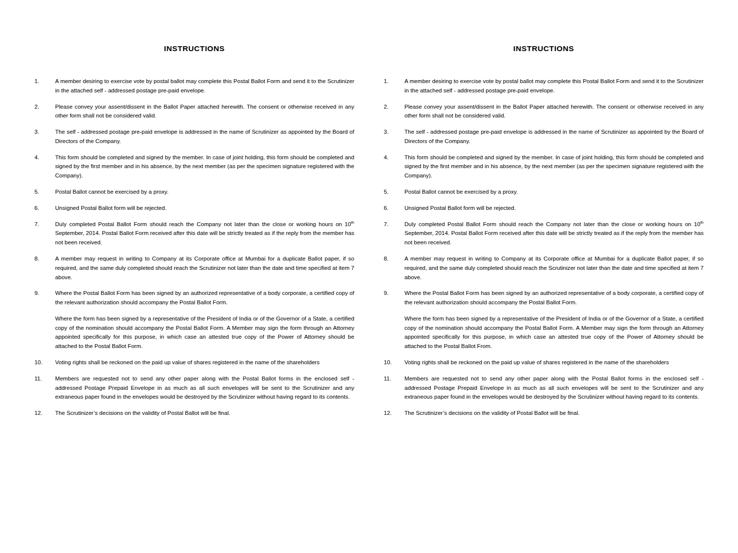INSTRUCTIONS
A member desiring to exercise vote by postal ballot may complete this Postal Ballot Form and send it to the Scrutinizer in the attached self - addressed postage pre-paid envelope.
Please convey your assent/dissent in the Ballot Paper attached herewith. The consent or otherwise received in any other form shall not be considered valid.
The self - addressed postage pre-paid envelope is addressed in the name of Scrutinizer as appointed by the Board of Directors of the Company.
This form should be completed and signed by the member. In case of joint holding, this form should be completed and signed by the first member and in his absence, by the next member (as per the specimen signature registered with the Company).
Postal Ballot cannot be exercised by a proxy.
Unsigned Postal Ballot form will be rejected.
Duly completed Postal Ballot Form should reach the Company not later than the close or working hours on 10th September, 2014. Postal Ballot Form received after this date will be strictly treated as if the reply from the member has not been received.
A member may request in writing to Company at its Corporate office at Mumbai for a duplicate Ballot paper, if so required, and the same duly completed should reach the Scrutinizer not later than the date and time specified at item 7 above.
Where the Postal Ballot Form has been signed by an authorized representative of a body corporate, a certified copy of the relevant authorization should accompany the Postal Ballot Form.
Where the form has been signed by a representative of the President of India or of the Governor of a State, a certified copy of the nomination should accompany the Postal Ballot Form. A Member may sign the form through an Attorney appointed specifically for this purpose, in which case an attested true copy of the Power of Attorney should be attached to the Postal Ballot Form.
Voting rights shall be reckoned on the paid up value of shares registered in the name of the shareholders
Members are requested not to send any other paper along with the Postal Ballot forms in the enclosed self - addressed Postage Prepaid Envelope in as much as all such envelopes will be sent to the Scrutinizer and any extraneous paper found in the envelopes would be destroyed by the Scrutinizer without having regard to its contents.
The Scrutinizer’s decisions on the validity of Postal Ballot will be final.
INSTRUCTIONS
A member desiring to exercise vote by postal ballot may complete this Postal Ballot Form and send it to the Scrutinizer in the attached self - addressed postage pre-paid envelope.
Please convey your assent/dissent in the Ballot Paper attached herewith. The consent or otherwise received in any other form shall not be considered valid.
The self - addressed postage pre-paid envelope is addressed in the name of Scrutinizer as appointed by the Board of Directors of the Company.
This form should be completed and signed by the member. In case of joint holding, this form should be completed and signed by the first member and in his absence, by the next member (as per the specimen signature registered with the Company).
Postal Ballot cannot be exercised by a proxy.
Unsigned Postal Ballot form will be rejected.
Duly completed Postal Ballot Form should reach the Company not later than the close or working hours on 10th September, 2014. Postal Ballot Form received after this date will be strictly treated as if the reply from the member has not been received.
A member may request in writing to Company at its Corporate office at Mumbai for a duplicate Ballot paper, if so required, and the same duly completed should reach the Scrutinizer not later than the date and time specified at item 7 above.
Where the Postal Ballot Form has been signed by an authorized representative of a body corporate, a certified copy of the relevant authorization should accompany the Postal Ballot Form.
Where the form has been signed by a representative of the President of India or of the Governor of a State, a certified copy of the nomination should accompany the Postal Ballot Form. A Member may sign the form through an Attorney appointed specifically for this purpose, in which case an attested true copy of the Power of Attorney should be attached to the Postal Ballot From.
Voting rights shall be reckoned on the paid up value of shares registered in the name of the shareholders
Members are requested not to send any other paper along with the Postal Ballot forms in the enclosed self - addressed Postage Prepaid Envelope in as much as all such envelopes will be sent to the Scrutinizer and any extraneous paper found in the envelopes would be destroyed by the Scrutinizer without having regard to its contents.
The Scrutinizer’s decisions on the validity of Postal Ballot will be final.